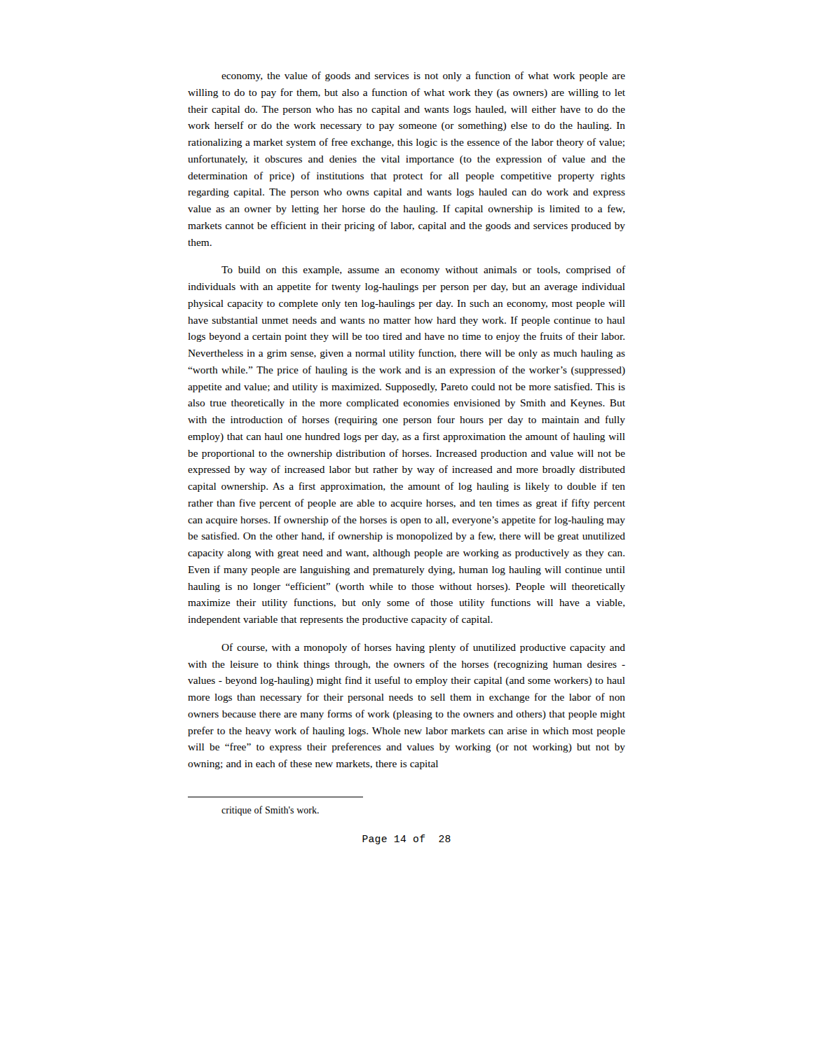economy, the value of goods and services is not only a function of what work people are willing to do to pay for them, but also a function of what work they (as owners) are willing to let their capital do. The person who has no capital and wants logs hauled, will either have to do the work herself or do the work necessary to pay someone (or something) else to do the hauling. In rationalizing a market system of free exchange, this logic is the essence of the labor theory of value; unfortunately, it obscures and denies the vital importance (to the expression of value and the determination of price) of institutions that protect for all people competitive property rights regarding capital. The person who owns capital and wants logs hauled can do work and express value as an owner by letting her horse do the hauling. If capital ownership is limited to a few, markets cannot be efficient in their pricing of labor, capital and the goods and services produced by them.
To build on this example, assume an economy without animals or tools, comprised of individuals with an appetite for twenty log-haulings per person per day, but an average individual physical capacity to complete only ten log-haulings per day. In such an economy, most people will have substantial unmet needs and wants no matter how hard they work. If people continue to haul logs beyond a certain point they will be too tired and have no time to enjoy the fruits of their labor. Nevertheless in a grim sense, given a normal utility function, there will be only as much hauling as “worth while.” The price of hauling is the work and is an expression of the worker’s (suppressed) appetite and value; and utility is maximized. Supposedly, Pareto could not be more satisfied. This is also true theoretically in the more complicated economies envisioned by Smith and Keynes. But with the introduction of horses (requiring one person four hours per day to maintain and fully employ) that can haul one hundred logs per day, as a first approximation the amount of hauling will be proportional to the ownership distribution of horses. Increased production and value will not be expressed by way of increased labor but rather by way of increased and more broadly distributed capital ownership. As a first approximation, the amount of log hauling is likely to double if ten rather than five percent of people are able to acquire horses, and ten times as great if fifty percent can acquire horses. If ownership of the horses is open to all, everyone’s appetite for log-hauling may be satisfied. On the other hand, if ownership is monopolized by a few, there will be great unutilized capacity along with great need and want, although people are working as productively as they can. Even if many people are languishing and prematurely dying, human log hauling will continue until hauling is no longer “efficient” (worth while to those without horses). People will theoretically maximize their utility functions, but only some of those utility functions will have a viable, independent variable that represents the productive capacity of capital.
Of course, with a monopoly of horses having plenty of unutilized productive capacity and with the leisure to think things through, the owners of the horses (recognizing human desires - values - beyond log-hauling) might find it useful to employ their capital (and some workers) to haul more logs than necessary for their personal needs to sell them in exchange for the labor of non owners because there are many forms of work (pleasing to the owners and others) that people might prefer to the heavy work of hauling logs. Whole new labor markets can arise in which most people will be “free” to express their preferences and values by working (or not working) but not by owning; and in each of these new markets, there is capital
critique of Smith's work.
Page 14 of 28